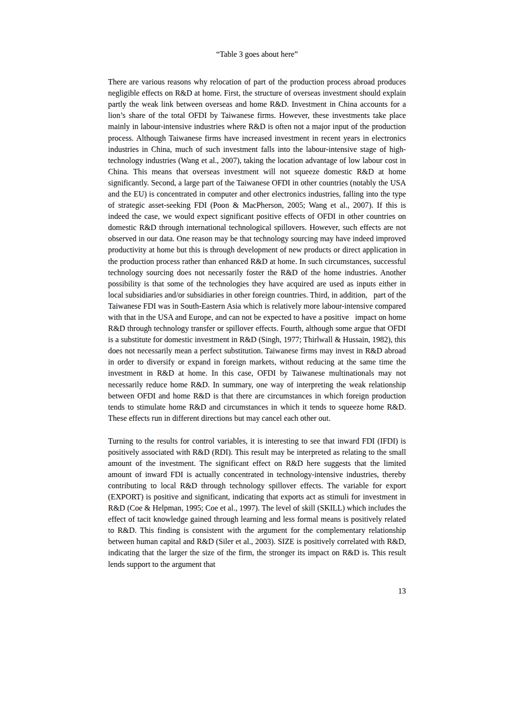“Table 3 goes about here”
There are various reasons why relocation of part of the production process abroad produces negligible effects on R&D at home. First, the structure of overseas investment should explain partly the weak link between overseas and home R&D. Investment in China accounts for a lion’s share of the total OFDI by Taiwanese firms. However, these investments take place mainly in labour-intensive industries where R&D is often not a major input of the production process. Although Taiwanese firms have increased investment in recent years in electronics industries in China, much of such investment falls into the labour-intensive stage of high-technology industries (Wang et al., 2007), taking the location advantage of low labour cost in China. This means that overseas investment will not squeeze domestic R&D at home significantly. Second, a large part of the Taiwanese OFDI in other countries (notably the USA and the EU) is concentrated in computer and other electronics industries, falling into the type of strategic asset-seeking FDI (Poon & MacPherson, 2005; Wang et al., 2007). If this is indeed the case, we would expect significant positive effects of OFDI in other countries on domestic R&D through international technological spillovers. However, such effects are not observed in our data. One reason may be that technology sourcing may have indeed improved productivity at home but this is through development of new products or direct application in the production process rather than enhanced R&D at home. In such circumstances, successful technology sourcing does not necessarily foster the R&D of the home industries. Another possibility is that some of the technologies they have acquired are used as inputs either in local subsidiaries and/or subsidiaries in other foreign countries. Third, in addition, part of the Taiwanese FDI was in South-Eastern Asia which is relatively more labour-intensive compared with that in the USA and Europe, and can not be expected to have a positive impact on home R&D through technology transfer or spillover effects. Fourth, although some argue that OFDI is a substitute for domestic investment in R&D (Singh, 1977; Thirlwall & Hussain, 1982), this does not necessarily mean a perfect substitution. Taiwanese firms may invest in R&D abroad in order to diversify or expand in foreign markets, without reducing at the same time the investment in R&D at home. In this case, OFDI by Taiwanese multinationals may not necessarily reduce home R&D. In summary, one way of interpreting the weak relationship between OFDI and home R&D is that there are circumstances in which foreign production tends to stimulate home R&D and circumstances in which it tends to squeeze home R&D. These effects run in different directions but may cancel each other out.
Turning to the results for control variables, it is interesting to see that inward FDI (IFDI) is positively associated with R&D (RDI). This result may be interpreted as relating to the small amount of the investment. The significant effect on R&D here suggests that the limited amount of inward FDI is actually concentrated in technology-intensive industries, thereby contributing to local R&D through technology spillover effects. The variable for export (EXPORT) is positive and significant, indicating that exports act as stimuli for investment in R&D (Coe & Helpman, 1995; Coe et al., 1997). The level of skill (SKILL) which includes the effect of tacit knowledge gained through learning and less formal means is positively related to R&D. This finding is consistent with the argument for the complementary relationship between human capital and R&D (Siler et al., 2003). SIZE is positively correlated with R&D, indicating that the larger the size of the firm, the stronger its impact on R&D is. This result lends support to the argument that
13